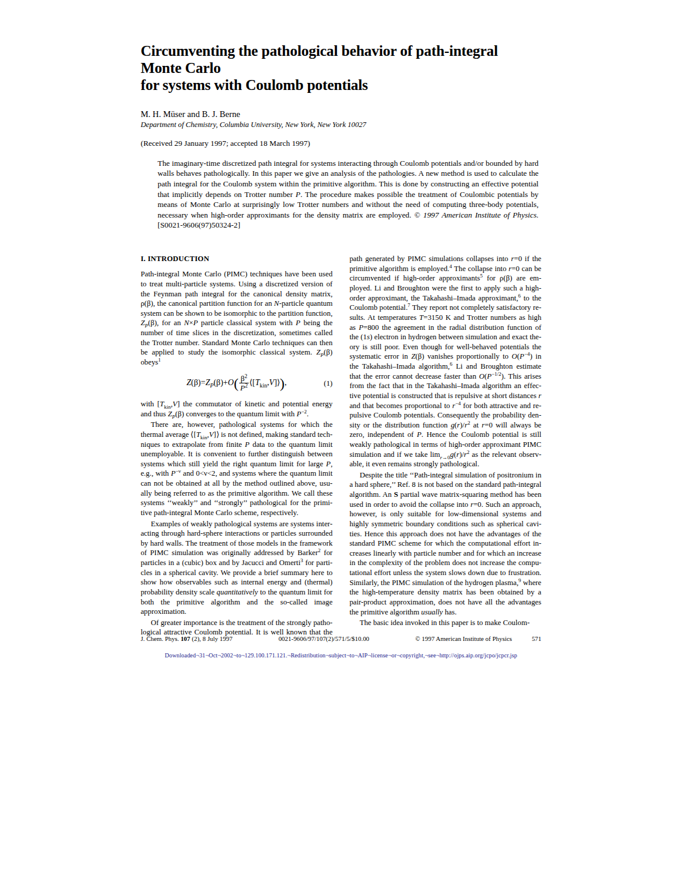Circumventing the pathological behavior of path-integral Monte Carlo
for systems with Coulomb potentials
M. H. Müser and B. J. Berne
Department of Chemistry, Columbia University, New York, New York 10027
(Received 29 January 1997; accepted 18 March 1997)
The imaginary-time discretized path integral for systems interacting through Coulomb potentials and/or bounded by hard walls behaves pathologically. In this paper we give an analysis of the pathologies. A new method is used to calculate the path integral for the Coulomb system within the primitive algorithm. This is done by constructing an effective potential that implicitly depends on Trotter number P. The procedure makes possible the treatment of Coulombic potentials by means of Monte Carlo at surprisingly low Trotter numbers and without the need of computing three-body potentials, necessary when high-order approximants for the density matrix are employed. © 1997 American Institute of Physics. [S0021-9606(97)50324-2]
I. Introduction
Path-integral Monte Carlo (PIMC) techniques have been used to treat multi-particle systems. Using a discretized version of the Feynman path integral for the canonical density matrix, ρ(β), the canonical partition function for an N-particle quantum system can be shown to be isomorphic to the partition function, ZP(β), for an N×P particle classical system with P being the number of time slices in the discretization, sometimes called the Trotter number. Standard Monte Carlo techniques can then be applied to study the isomorphic classical system. ZP(β) obeys1
Z(β)=ZP(β)+O(β2 P2⟨[Tkin,V]⟩), (1)
with [Tkin,V] the commutator of kinetic and potential energy and thus ZP(β) converges to the quantum limit with P−2.
There are, however, pathological systems for which the thermal average ⟨[Tkin,V]⟩ is not defined, making standard techniques to extrapolate from finite P data to the quantum limit unemployable. It is convenient to further distinguish between systems which still yield the right quantum limit for large P, e.g., with P−ν and 0<ν<2, and systems where the quantum limit can not be obtained at all by the method outlined above, usually being referred to as the primitive algorithm. We call these systems ‘‘weakly’’ and ‘‘strongly’’ pathological for the primitive path-integral Monte Carlo scheme, respectively.
Examples of weakly pathological systems are systems interacting through hard-sphere interactions or particles surrounded by hard walls. The treatment of those models in the framework of PIMC simulation was originally addressed by Barker2 for particles in a (cubic) box and by Jacucci and Omerti3 for particles in a spherical cavity. We provide a brief summary here to show how observables such as internal energy and (thermal) probability density scale quantitatively to the quantum limit for both the primitive algorithm and the so-called image approximation.
Of greater importance is the treatment of the strongly pathological attractive Coulomb potential. It is well known that the path generated by PIMC simulations collapses into r=0 if the primitive algorithm is employed.4 The collapse into r=0 can be circumvented if high-order approximants5 for ρ(β) are employed. Li and Broughton were the first to apply such a high-order approximant, the Takahashi–Imada approximant,6 to the Coulomb potential.7 They report not completely satisfactory results. At temperatures T=3150 K and Trotter numbers as high as P=800 the agreement in the radial distribution function of the (1s) electron in hydrogen between simulation and exact theory is still poor. Even though for well-behaved potentials the systematic error in Z(β) vanishes proportionally to O(P−4) in the Takahashi–Imada algorithm,6 Li and Broughton estimate that the error cannot decrease faster than O(P−1/2). This arises from the fact that in the Takahashi–Imada algorithm an effective potential is constructed that is repulsive at short distances r and that becomes proportional to r−4 for both attractive and repulsive Coulomb potentials. Consequently the probability density or the distribution function g(r)/r2 at r=0 will always be zero, independent of P. Hence the Coulomb potential is still weakly pathological in terms of high-order approximant PIMC simulation and if we take limr→0g(r)/r2 as the relevant observable, it even remains strongly pathological.
Despite the title ‘‘Path-integral simulation of positronium in a hard sphere,’’ Ref. 8 is not based on the standard path-integral algorithm. An S partial wave matrix-squaring method has been used in order to avoid the collapse into r=0. Such an approach, however, is only suitable for low-dimensional systems and highly symmetric boundary conditions such as spherical cavities. Hence this approach does not have the advantages of the standard PIMC scheme for which the computational effort increases linearly with particle number and for which an increase in the complexity of the problem does not increase the computational effort unless the system slows down due to frustration. Similarly, the PIMC simulation of the hydrogen plasma,9 where the high-temperature density matrix has been obtained by a pair-product approximation, does not have all the advantages the primitive algorithm usually has.
The basic idea invoked in this paper is to make Coulom-
J. Chem. Phys. 107 (2), 8 July 1997
0021-9606/97/107(2)/571/5/$10.00
© 1997 American Institute of Physics571
Downloaded¬31¬Oct¬2002¬to¬129.100.171.121.¬Redistribution¬subject¬to¬AIP¬license¬or¬copyright,¬see¬http://ojps.aip.org/jcpo/jcpcr.jsp